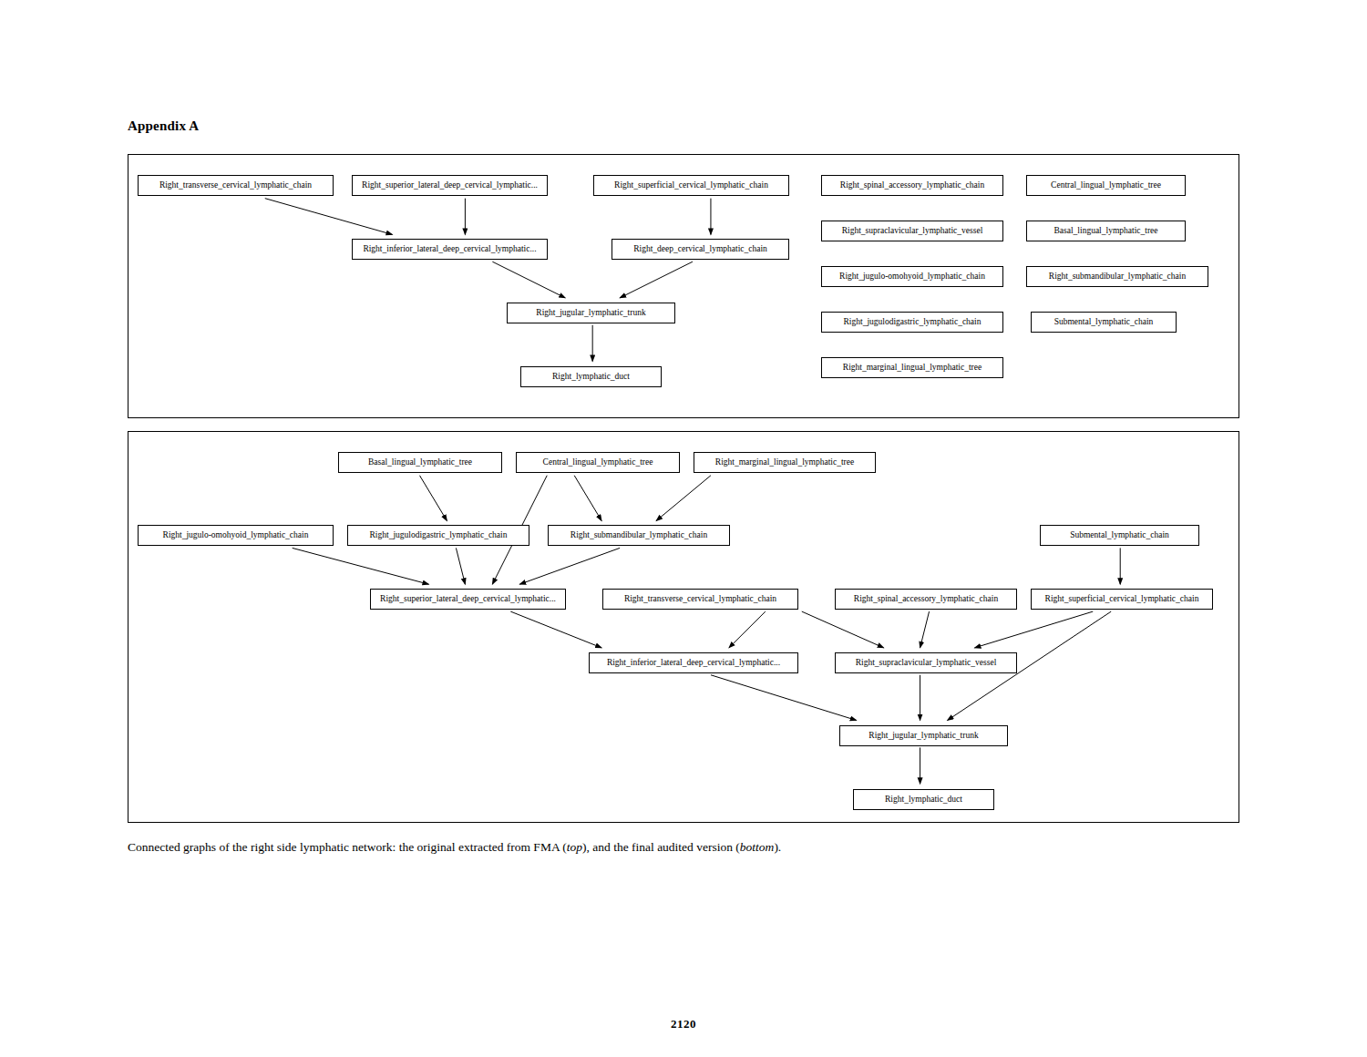Appendix A
Right_transverse_cervical_lymphatic_chain
Right_superior_lateral_deep_cervical_lymphatic...
Right_superficial_cervical_lymphatic_chain
Right_spinal_accessory_lymphatic_chain
Central_lingual_lymphatic_tree
Right_supraclavicular_lymphatic_vessel
Basal_lingual_lymphatic_tree
Right_inferior_lateral_deep_cervical_lymphatic...
Right_deep_cervical_lymphatic_chain
Right_jugulo-omohyoid_lymphatic_chain
Right_submandibular_lymphatic_chain
Right_jugular_lymphatic_trunk
Right_jugulodigastric_lymphatic_chain
Submental_lymphatic_chain
Right_marginal_lingual_lymphatic_tree
Right_lymphatic_duct
Basal_lingual_lymphatic_tree
Central_lingual_lymphatic_tree
Right_marginal_lingual_lymphatic_tree
Right_jugulo-omohyoid_lymphatic_chain
Right_jugulodigastric_lymphatic_chain
Right_submandibular_lymphatic_chain
Submental_lymphatic_chain
Right_superior_lateral_deep_cervical_lymphatic...
Right_transverse_cervical_lymphatic_chain
Right_spinal_accessory_lymphatic_chain
Right_superficial_cervical_lymphatic_chain
Right_inferior_lateral_deep_cervical_lymphatic...
Right_supraclavicular_lymphatic_vessel
Right_jugular_lymphatic_trunk
Right_lymphatic_duct
Connected graphs of the right side lymphatic network: the original extracted from FMA (top), and the final audited version (bottom).
2120